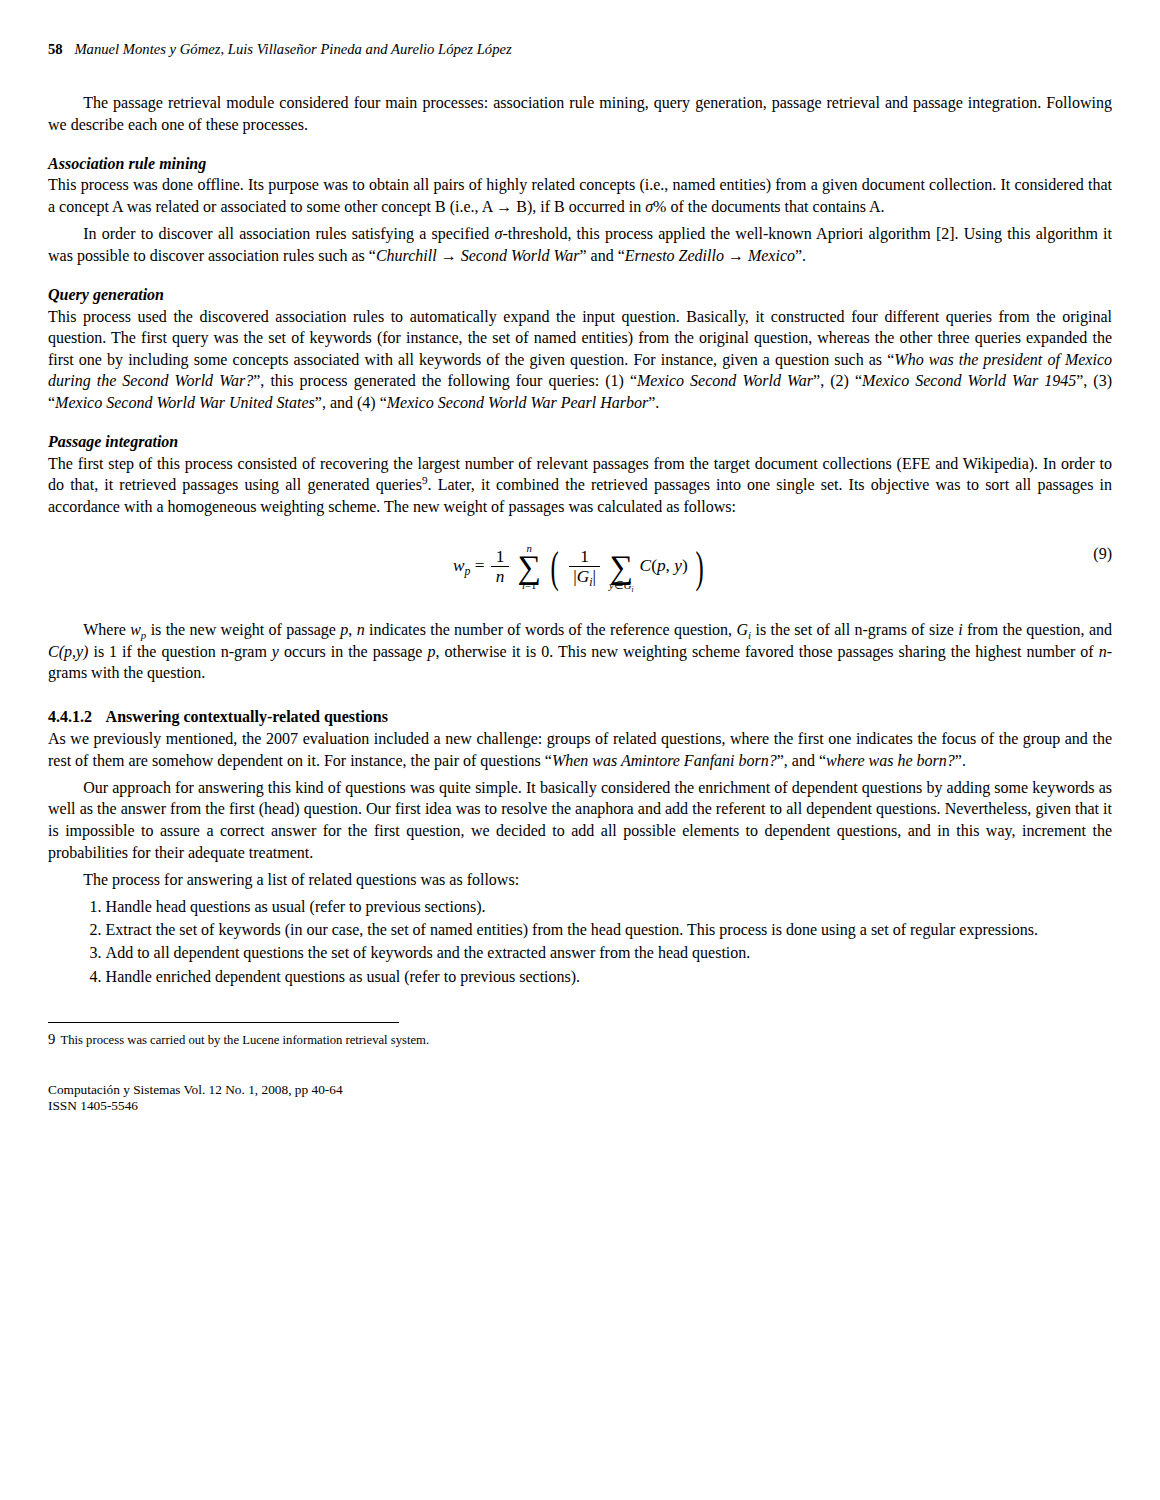58 Manuel Montes y Gómez, Luis Villaseñor Pineda and Aurelio López López
The passage retrieval module considered four main processes: association rule mining, query generation, passage retrieval and passage integration. Following we describe each one of these processes.
Association rule mining
This process was done offline. Its purpose was to obtain all pairs of highly related concepts (i.e., named entities) from a given document collection. It considered that a concept A was related or associated to some other concept B (i.e., A → B), if B occurred in σ% of the documents that contains A.
In order to discover all association rules satisfying a specified σ-threshold, this process applied the well-known Apriori algorithm [2]. Using this algorithm it was possible to discover association rules such as “Churchill → Second World War” and “Ernesto Zedillo → Mexico”.
Query generation
This process used the discovered association rules to automatically expand the input question. Basically, it constructed four different queries from the original question. The first query was the set of keywords (for instance, the set of named entities) from the original question, whereas the other three queries expanded the first one by including some concepts associated with all keywords of the given question. For instance, given a question such as “Who was the president of Mexico during the Second World War?”, this process generated the following four queries: (1) “Mexico Second World War”, (2) “Mexico Second World War 1945”, (3) “Mexico Second World War United States”, and (4) “Mexico Second World War Pearl Harbor”.
Passage integration
The first step of this process consisted of recovering the largest number of relevant passages from the target document collections (EFE and Wikipedia). In order to do that, it retrieved passages using all generated queries9. Later, it combined the retrieved passages into one single set. Its objective was to sort all passages in accordance with a homogeneous weighting scheme. The new weight of passages was calculated as follows:
(9) wp = 1 n n ∑ i=1 ( 1|Gi| ∑ y∈Gi C(p, y) )
Where wp is the new weight of passage p, n indicates the number of words of the reference question, Gi is the set of all n-grams of size i from the question, and C(p,y) is 1 if the question n-gram y occurs in the passage p, otherwise it is 0. This new weighting scheme favored those passages sharing the highest number of n-grams with the question.
4.4.1.2 Answering contextually-related questions
As we previously mentioned, the 2007 evaluation included a new challenge: groups of related questions, where the first one indicates the focus of the group and the rest of them are somehow dependent on it. For instance, the pair of questions “When was Amintore Fanfani born?”, and “where was he born?”.
Our approach for answering this kind of questions was quite simple. It basically considered the enrichment of dependent questions by adding some keywords as well as the answer from the first (head) question. Our first idea was to resolve the anaphora and add the referent to all dependent questions. Nevertheless, given that it is impossible to assure a correct answer for the first question, we decided to add all possible elements to dependent questions, and in this way, increment the probabilities for their adequate treatment.
The process for answering a list of related questions was as follows:
Handle head questions as usual (refer to previous sections).
Extract the set of keywords (in our case, the set of named entities) from the head question. This process is done using a set of regular expressions.
Add to all dependent questions the set of keywords and the extracted answer from the head question.
Handle enriched dependent questions as usual (refer to previous sections).
9 This process was carried out by the Lucene information retrieval system.
Computación y Sistemas Vol. 12 No. 1, 2008, pp 40-64
ISSN 1405-5546